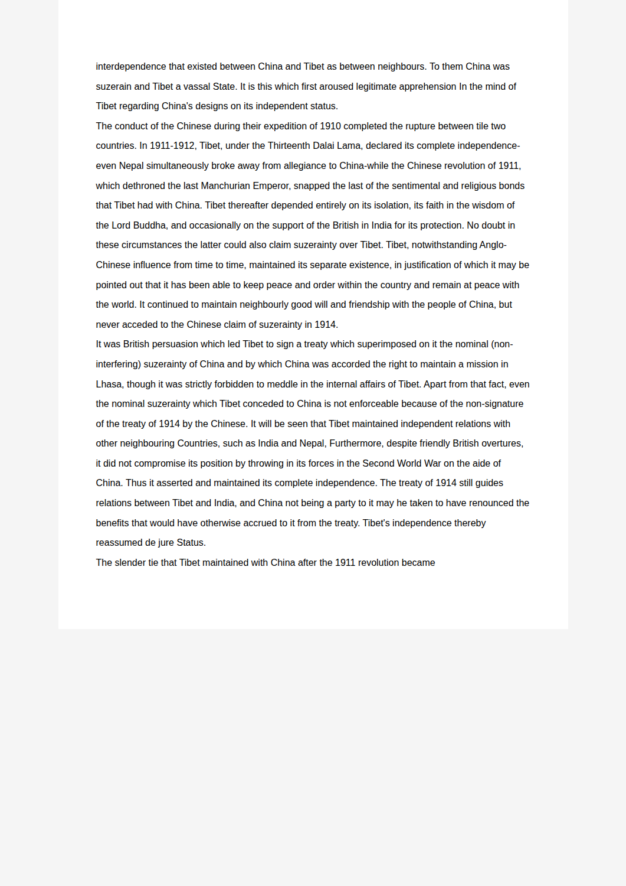interdependence that existed between China and Tibet as between neighbours. To them China was suzerain and Tibet a vassal State. It is this which first aroused legitimate apprehension In the mind of Tibet regarding China's designs on its independent status.
The conduct of the Chinese during their expedition of 1910 completed the rupture between tile two countries. In 1911-1912, Tibet, under the Thirteenth Dalai Lama, declared its complete independence-even Nepal simultaneously broke away from allegiance to China-while the Chinese revolution of 1911, which dethroned the last Manchurian Emperor, snapped the last of the sentimental and religious bonds that Tibet had with China. Tibet thereafter depended entirely on its isolation, its faith in the wisdom of the Lord Buddha, and occasionally on the support of the British in India for its protection. No doubt in these circumstances the latter could also claim suzerainty over Tibet. Tibet, notwithstanding Anglo-Chinese influence from time to time, maintained its separate existence, in justification of which it may be pointed out that it has been able to keep peace and order within the country and remain at peace with the world. It continued to maintain neighbourly good will and friendship with the people of China, but never acceded to the Chinese claim of suzerainty in 1914.
It was British persuasion which led Tibet to sign a treaty which superimposed on it the nominal (non-interfering) suzerainty of China and by which China was accorded the right to maintain a mission in Lhasa, though it was strictly forbidden to meddle in the internal affairs of Tibet. Apart from that fact, even the nominal suzerainty which Tibet conceded to China is not enforceable because of the non-signature of the treaty of 1914 by the Chinese. It will be seen that Tibet maintained independent relations with other neighbouring Countries, such as India and Nepal, Furthermore, despite friendly British overtures, it did not compromise its position by throwing in its forces in the Second World War on the aide of China. Thus it asserted and maintained its complete independence. The treaty of 1914 still guides relations between Tibet and India, and China not being a party to it may he taken to have renounced the benefits that would have otherwise accrued to it from the treaty. Tibet's independence thereby reassumed de jure Status.
The slender tie that Tibet maintained with China after the 1911 revolution became